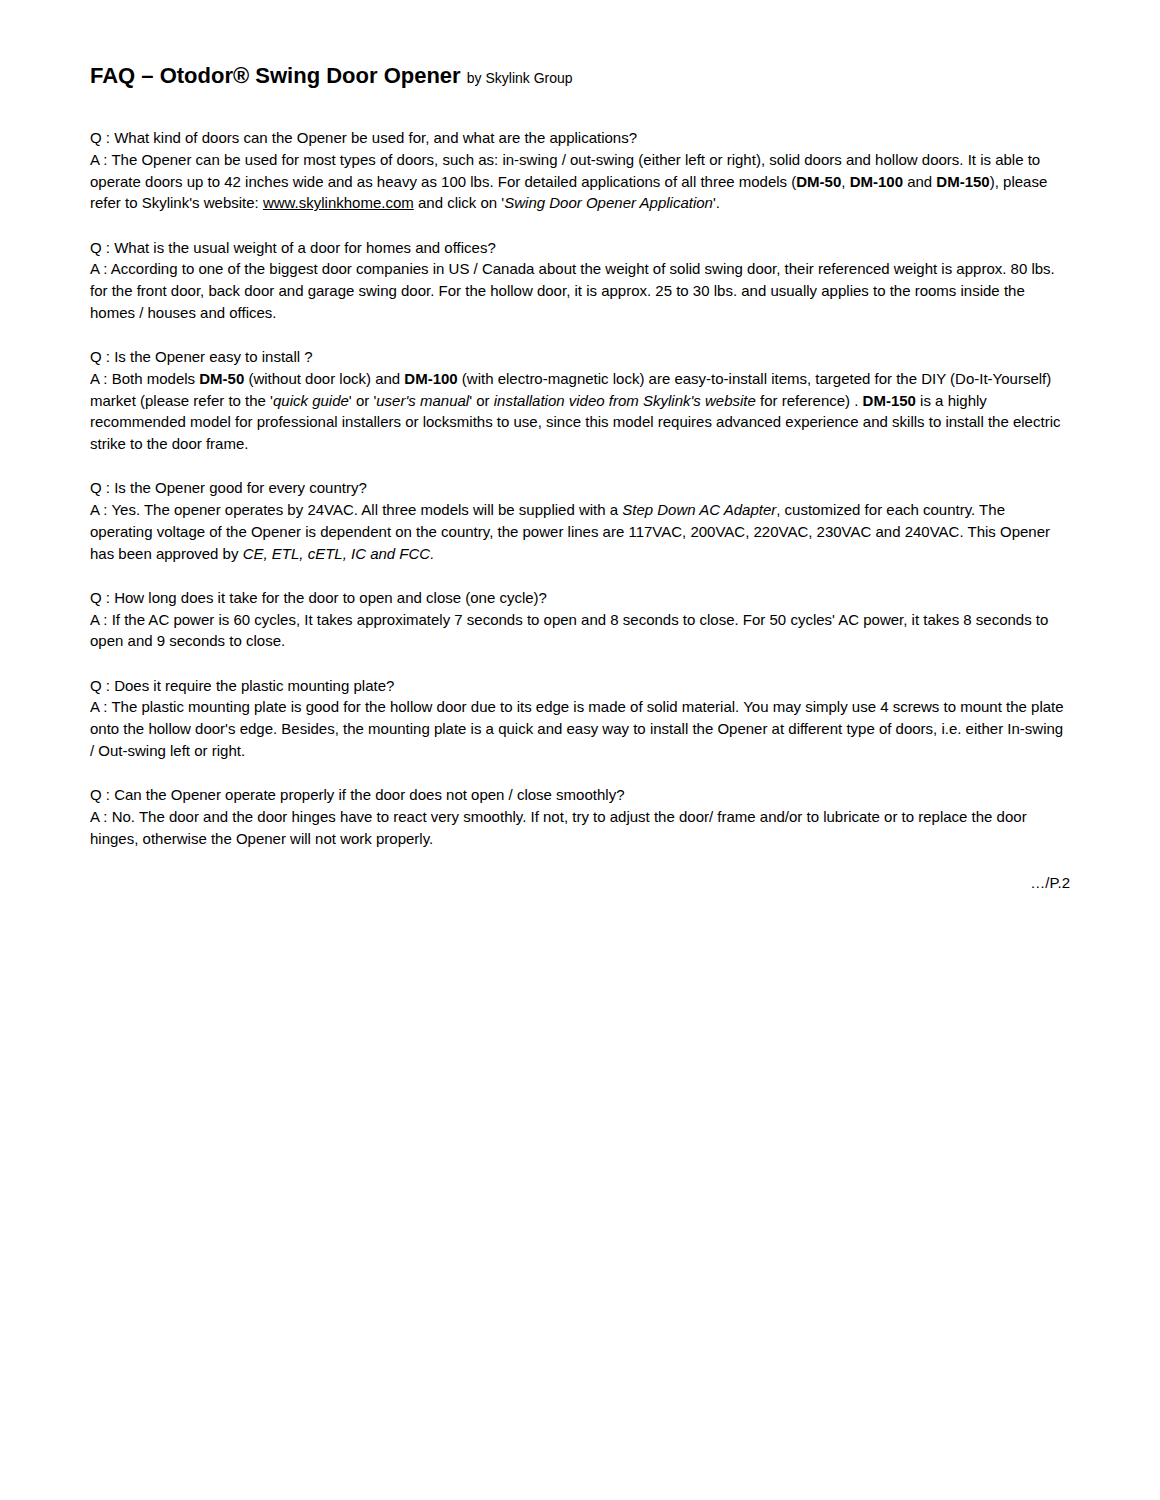FAQ – Otodor® Swing Door Opener by Skylink Group
Q : What kind of doors can the Opener be used for, and what are the applications?
A : The Opener can be used for most types of doors, such as: in-swing / out-swing (either left or right), solid doors and hollow doors. It is able to operate doors up to 42 inches wide and as heavy as 100 lbs. For detailed applications of all three models (DM-50, DM-100 and DM-150), please refer to Skylink's website: www.skylinkhome.com and click on 'Swing Door Opener Application'.
Q : What is the usual weight of a door for homes and offices?
A : According to one of the biggest door companies in US / Canada about the weight of solid swing door, their referenced weight is approx. 80 lbs. for the front door, back door and garage swing door. For the hollow door, it is approx. 25 to 30 lbs. and usually applies to the rooms inside the homes / houses and offices.
Q : Is the Opener easy to install ?
A : Both models DM-50 (without door lock) and DM-100 (with electro-magnetic lock) are easy-to-install items, targeted for the DIY (Do-It-Yourself) market (please refer to the 'quick guide' or 'user's manual' or installation video from Skylink's website for reference) . DM-150 is a highly recommended model for professional installers or locksmiths to use, since this model requires advanced experience and skills to install the electric strike to the door frame.
Q : Is the Opener good for every country?
A : Yes. The opener operates by 24VAC. All three models will be supplied with a Step Down AC Adapter, customized for each country. The operating voltage of the Opener is dependent on the country, the power lines are 117VAC, 200VAC, 220VAC, 230VAC and 240VAC. This Opener has been approved by CE, ETL, cETL, IC and FCC.
Q : How long does it take for the door to open and close (one cycle)?
A : If the AC power is 60 cycles, It takes approximately 7 seconds to open and 8 seconds to close. For 50 cycles' AC power, it takes 8 seconds to open and 9 seconds to close.
Q : Does it require the plastic mounting plate?
A : The plastic mounting plate is good for the hollow door due to its edge is made of solid material. You may simply use 4 screws to mount the plate onto the hollow door's edge. Besides, the mounting plate is a quick and easy way to install the Opener at different type of doors, i.e. either In-swing / Out-swing left or right.
Q : Can the Opener operate properly if the door does not open / close smoothly?
A : No. The door and the door hinges have to react very smoothly. If not, try to adjust the door/ frame and/or to lubricate or to replace the door hinges, otherwise the Opener will not work properly.
…/P.2